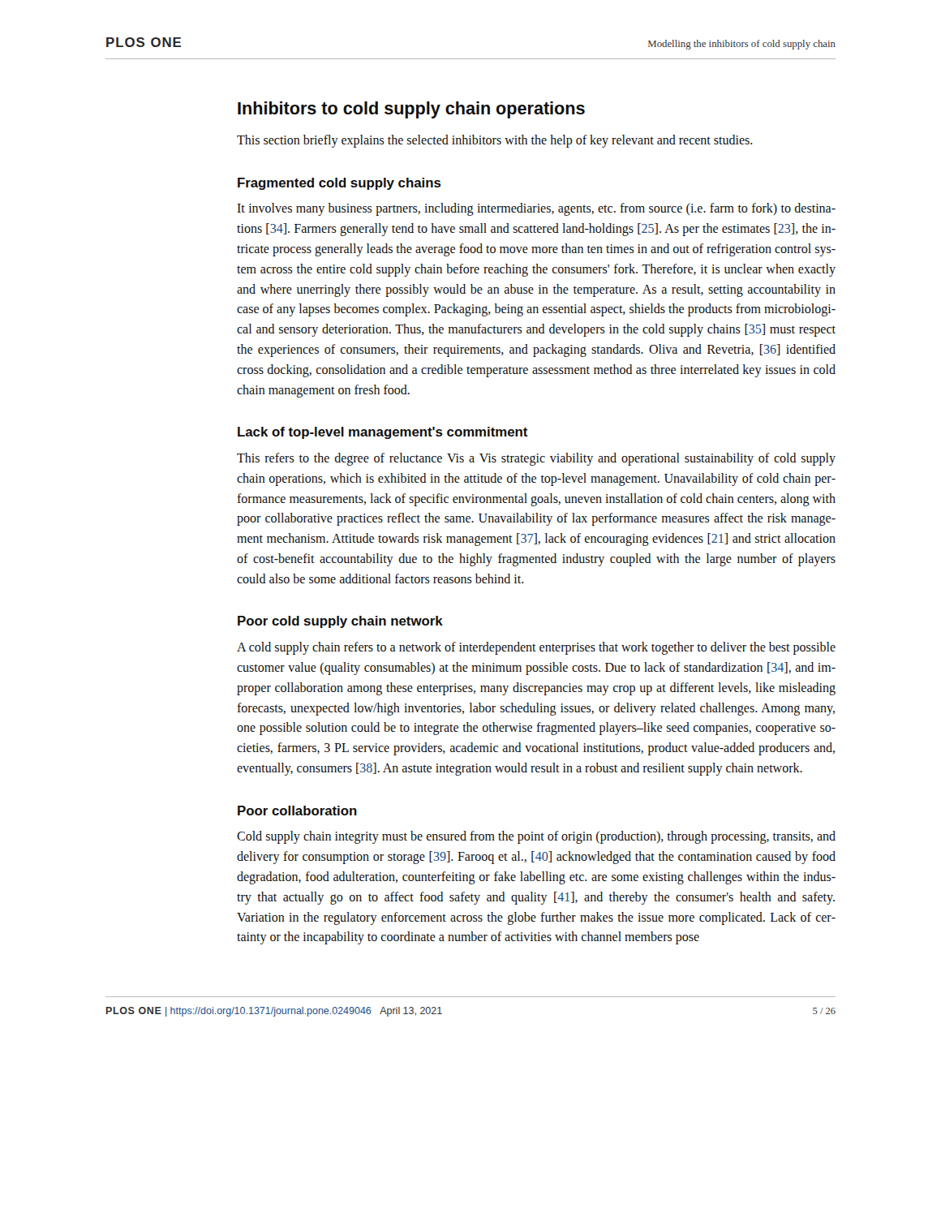PLOS ONE Modelling the inhibitors of cold supply chain
Inhibitors to cold supply chain operations
This section briefly explains the selected inhibitors with the help of key relevant and recent studies.
Fragmented cold supply chains
It involves many business partners, including intermediaries, agents, etc. from source (i.e. farm to fork) to destinations [34]. Farmers generally tend to have small and scattered land-holdings [25]. As per the estimates [23], the intricate process generally leads the average food to move more than ten times in and out of refrigeration control system across the entire cold supply chain before reaching the consumers' fork. Therefore, it is unclear when exactly and where unerringly there possibly would be an abuse in the temperature. As a result, setting accountability in case of any lapses becomes complex. Packaging, being an essential aspect, shields the products from microbiological and sensory deterioration. Thus, the manufacturers and developers in the cold supply chains [35] must respect the experiences of consumers, their requirements, and packaging standards. Oliva and Revetria, [36] identified cross docking, consolidation and a credible temperature assessment method as three interrelated key issues in cold chain management on fresh food.
Lack of top-level management's commitment
This refers to the degree of reluctance Vis a Vis strategic viability and operational sustainability of cold supply chain operations, which is exhibited in the attitude of the top-level management. Unavailability of cold chain performance measurements, lack of specific environmental goals, uneven installation of cold chain centers, along with poor collaborative practices reflect the same. Unavailability of lax performance measures affect the risk management mechanism. Attitude towards risk management [37], lack of encouraging evidences [21] and strict allocation of cost-benefit accountability due to the highly fragmented industry coupled with the large number of players could also be some additional factors reasons behind it.
Poor cold supply chain network
A cold supply chain refers to a network of interdependent enterprises that work together to deliver the best possible customer value (quality consumables) at the minimum possible costs. Due to lack of standardization [34], and improper collaboration among these enterprises, many discrepancies may crop up at different levels, like misleading forecasts, unexpected low/high inventories, labor scheduling issues, or delivery related challenges. Among many, one possible solution could be to integrate the otherwise fragmented players–like seed companies, cooperative societies, farmers, 3 PL service providers, academic and vocational institutions, product value-added producers and, eventually, consumers [38]. An astute integration would result in a robust and resilient supply chain network.
Poor collaboration
Cold supply chain integrity must be ensured from the point of origin (production), through processing, transits, and delivery for consumption or storage [39]. Farooq et al., [40] acknowledged that the contamination caused by food degradation, food adulteration, counterfeiting or fake labelling etc. are some existing challenges within the industry that actually go on to affect food safety and quality [41], and thereby the consumer's health and safety. Variation in the regulatory enforcement across the globe further makes the issue more complicated. Lack of certainty or the incapability to coordinate a number of activities with channel members pose
PLOS ONE | https://doi.org/10.1371/journal.pone.0249046 April 13, 2021 5 / 26